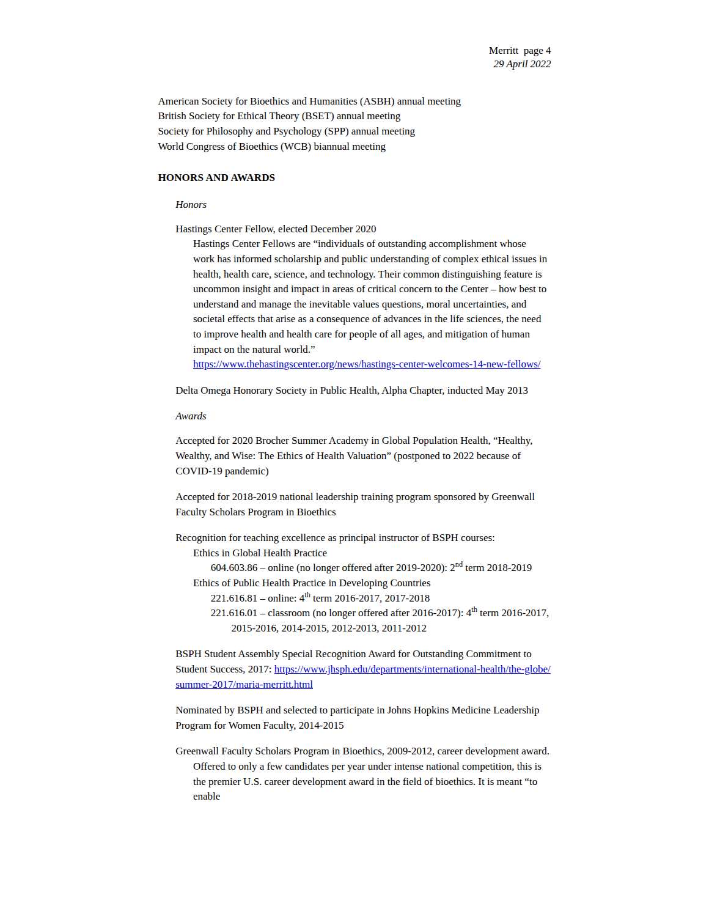Merritt page 4
29 April 2022
American Society for Bioethics and Humanities (ASBH) annual meeting
British Society for Ethical Theory (BSET) annual meeting
Society for Philosophy and Psychology (SPP) annual meeting
World Congress of Bioethics (WCB) biannual meeting
HONORS AND AWARDS
Honors
Hastings Center Fellow, elected December 2020
Hastings Center Fellows are “individuals of outstanding accomplishment whose work has informed scholarship and public understanding of complex ethical issues in health, health care, science, and technology. Their common distinguishing feature is uncommon insight and impact in areas of critical concern to the Center – how best to understand and manage the inevitable values questions, moral uncertainties, and societal effects that arise as a consequence of advances in the life sciences, the need to improve health and health care for people of all ages, and mitigation of human impact on the natural world.”
https://www.thehastingscenter.org/news/hastings-center-welcomes-14-new-fellows/
Delta Omega Honorary Society in Public Health, Alpha Chapter, inducted May 2013
Awards
Accepted for 2020 Brocher Summer Academy in Global Population Health, “Healthy, Wealthy, and Wise: The Ethics of Health Valuation” (postponed to 2022 because of COVID-19 pandemic)
Accepted for 2018-2019 national leadership training program sponsored by Greenwall Faculty Scholars Program in Bioethics
Recognition for teaching excellence as principal instructor of BSPH courses:
Ethics in Global Health Practice
604.603.86 – online (no longer offered after 2019-2020): 2nd term 2018-2019
Ethics of Public Health Practice in Developing Countries
221.616.81 – online: 4th term 2016-2017, 2017-2018
221.616.01 – classroom (no longer offered after 2016-2017): 4th term 2016-2017,
2015-2016, 2014-2015, 2012-2013, 2011-2012
BSPH Student Assembly Special Recognition Award for Outstanding Commitment to Student Success, 2017: https://www.jhsph.edu/departments/international-health/the-globe/summer-2017/maria-merritt.html
Nominated by BSPH and selected to participate in Johns Hopkins Medicine Leadership Program for Women Faculty, 2014-2015
Greenwall Faculty Scholars Program in Bioethics, 2009-2012, career development award.
Offered to only a few candidates per year under intense national competition, this is the premier U.S. career development award in the field of bioethics. It is meant “to enable